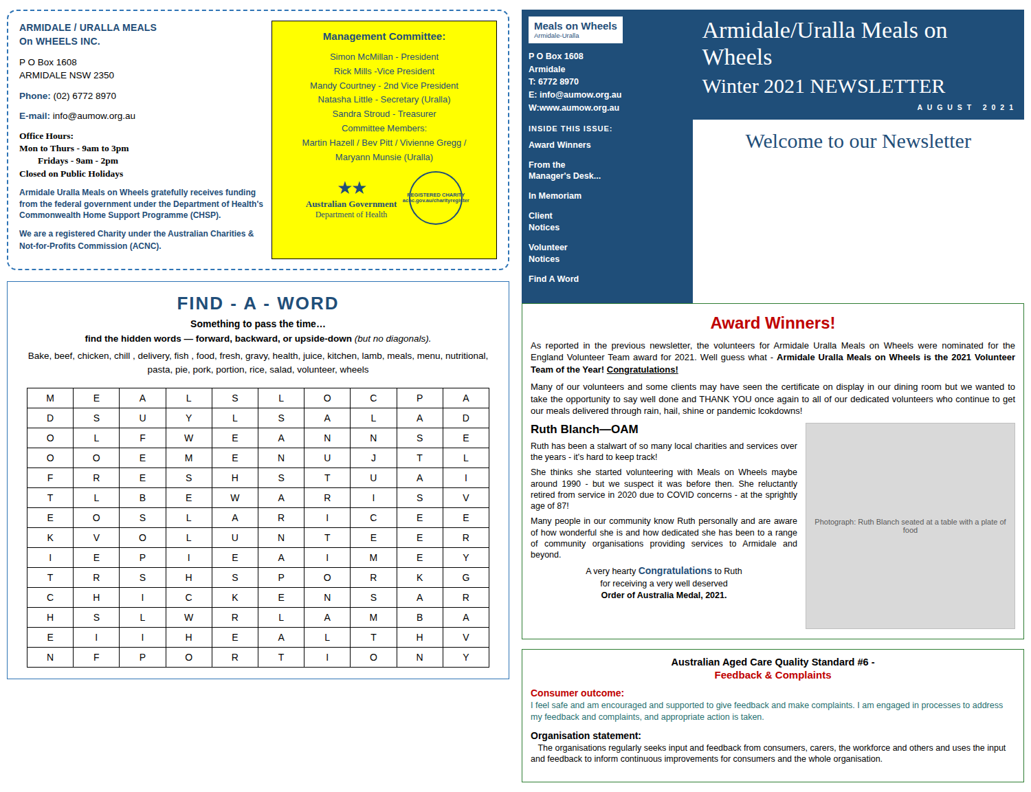ARMIDALE / URALLA MEALS
On WHEELS INC.
P O Box 1608
ARMIDALE NSW 2350
Phone: (02) 6772 8970
E-mail: info@aumow.org.au
Office Hours:
Mon to Thurs - 9am to 3pm
Fridays - 9am - 2pm
Closed on Public Holidays
Armidale Uralla Meals on Wheels gratefully receives funding from the federal government under the Department of Health's Commonwealth Home Support Programme (CHSP).
We are a registered Charity under the Australian Charities & Not-for-Profits Commission (ACNC).
Management Committee:
Simon McMillan - President
Rick Mills -Vice President
Mandy Courtney - 2nd Vice President
Natasha Little - Secretary (Uralla)
Sandra Stroud - Treasurer
Committee Members:
Martin Hazell / Bev Pitt / Vivienne Gregg /
Maryann Munsie (Uralla)
★★
Australian Government
Department of Health
REGISTERED CHARITY
acnc.gov.au/charityregister
FIND - A - WORD
Something to pass the time…
find the hidden words — forward, backward, or upside-down (but no diagonals).
Bake, beef, chicken, chill , delivery, fish , food, fresh, gravy, health, juice, kitchen, lamb, meals, menu, nutritional, pasta, pie, pork, portion, rice, salad, volunteer, wheels
| M | E | A | L | S | L | O | C | P | A |
| D | S | U | Y | L | S | A | L | A | D |
| O | L | F | W | E | A | N | N | S | E |
| O | O | E | M | E | N | U | J | T | L |
| F | R | E | S | H | S | T | U | A | I |
| T | L | B | E | W | A | R | I | S | V |
| E | O | S | L | A | R | I | C | E | E |
| K | V | O | L | U | N | T | E | E | R |
| I | E | P | I | E | A | I | M | E | Y |
| T | R | S | H | S | P | O | R | K | G |
| C | H | I | C | K | E | N | S | A | R |
| H | S | L | W | R | L | A | M | B | A |
| E | I | I | H | E | A | L | T | H | V |
| N | F | P | O | R | T | I | O | N | Y |
Meals on Wheels
Armidale-Uralla
P O Box 1608
Armidale
T: 6772 8970
E: info@aumow.org.au
W:www.aumow.org.au
INSIDE THIS ISSUE:
Award Winners
From the
Manager's Desk...
In Memoriam
Client
Notices
Volunteer
Notices
Find A Word
Armidale/Uralla Meals on Wheels
Winter 2021 NEWSLETTER
A U G U S T 2 0 2 1
Welcome to our Newsletter
Award Winners!
As reported in the previous newsletter, the volunteers for Armidale Uralla Meals on Wheels were nominated for the England Volunteer Team award for 2021. Well guess what - Armidale Uralla Meals on Wheels is the 2021 Volunteer Team of the Year! Congratulations!
Many of our volunteers and some clients may have seen the certificate on display in our dining room but we wanted to take the opportunity to say well done and THANK YOU once again to all of our dedicated volunteers who continue to get our meals delivered through rain, hail, shine or pandemic lcokdowns!
Ruth Blanch—OAM
Ruth has been a stalwart of so many local charities and services over the years - it's hard to keep track!
She thinks she started volunteering with Meals on Wheels maybe around 1990 - but we suspect it was before then. She reluctantly retired from service in 2020 due to COVID concerns - at the sprightly age of 87!
Many people in our community know Ruth personally and are aware of how wonderful she is and how dedicated she has been to a range of community organisations providing services to Armidale and beyond.
A very hearty Congratulations to Ruth
for receiving a very well deserved
Order of Australia Medal, 2021.
Photograph: Ruth Blanch seated at a table with a plate of food
Australian Aged Care Quality Standard #6 -
Feedback & Complaints
Consumer outcome:
I feel safe and am encouraged and supported to give feedback and make complaints. I am engaged in processes to address my feedback and complaints, and appropriate action is taken.
Organisation statement:
The organisations regularly seeks input and feedback from consumers, carers, the workforce and others and uses the input and feedback to inform continuous improvements for consumers and the whole organisation.